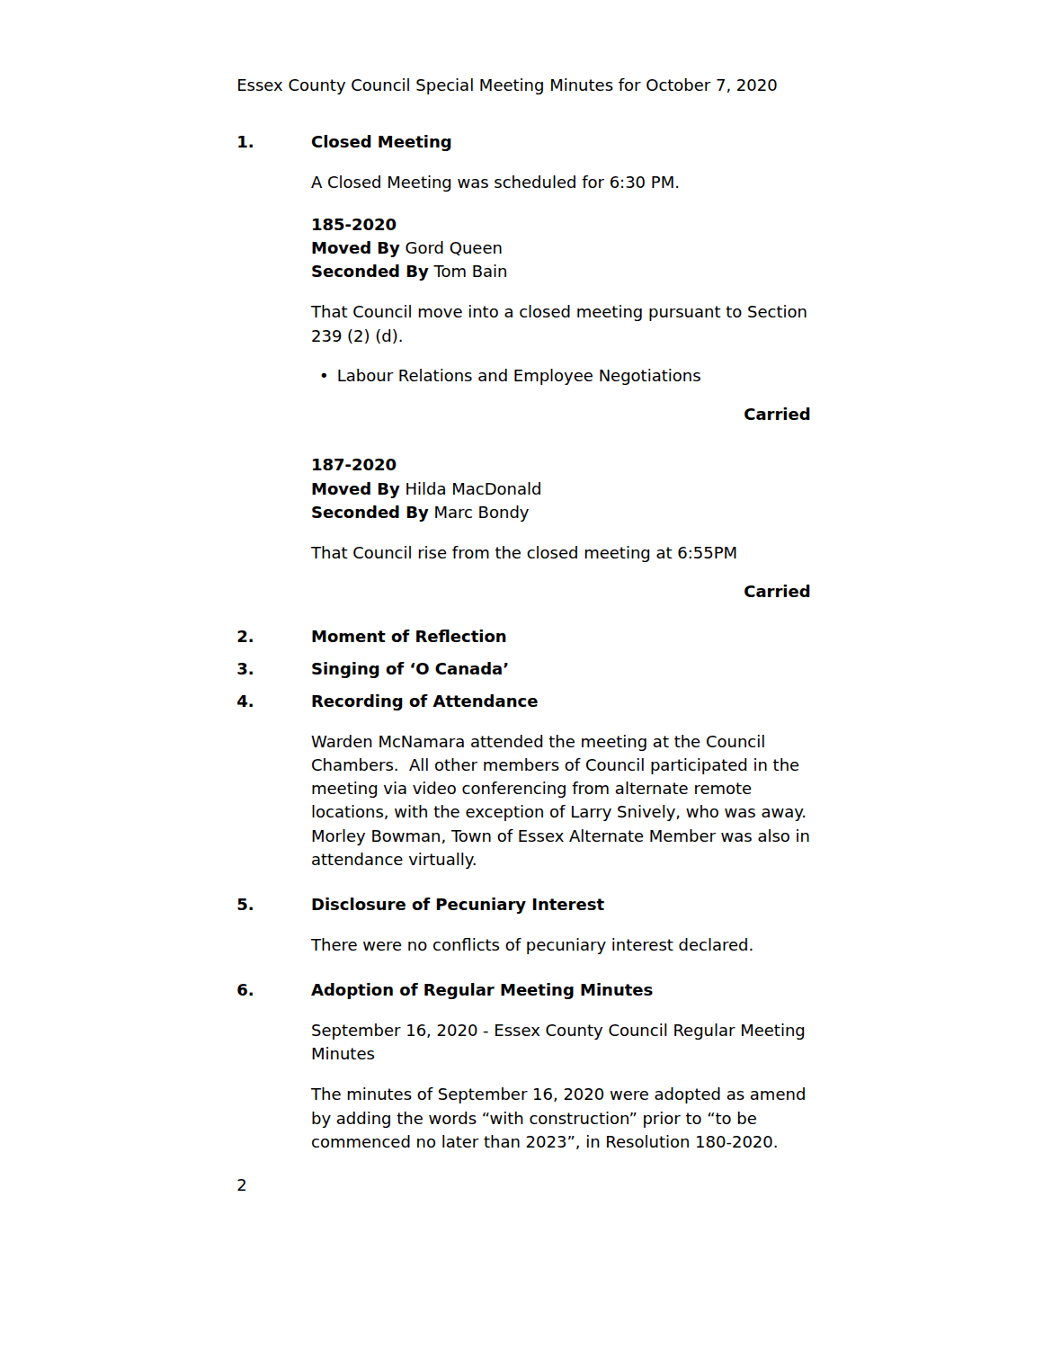Essex County Council Special Meeting Minutes for October 7, 2020
1.
Closed Meeting
A Closed Meeting was scheduled for 6:30 PM.
185-2020
Moved By Gord Queen
Seconded By Tom Bain
That Council move into a closed meeting pursuant to Section 239 (2) (d).
Labour Relations and Employee Negotiations
Carried
187-2020
Moved By Hilda MacDonald
Seconded By Marc Bondy
That Council rise from the closed meeting at 6:55PM
Carried
2.
Moment of Reflection
3.
Singing of ‘O Canada’
4.
Recording of Attendance
Warden McNamara attended the meeting at the Council Chambers. All other members of Council participated in the meeting via video conferencing from alternate remote locations, with the exception of Larry Snively, who was away. Morley Bowman, Town of Essex Alternate Member was also in attendance virtually.
5.
Disclosure of Pecuniary Interest
There were no conflicts of pecuniary interest declared.
6.
Adoption of Regular Meeting Minutes
September 16, 2020 - Essex County Council Regular Meeting Minutes
The minutes of September 16, 2020 were adopted as amend by adding the words “with construction” prior to “to be commenced no later than 2023”, in Resolution 180-2020.
2